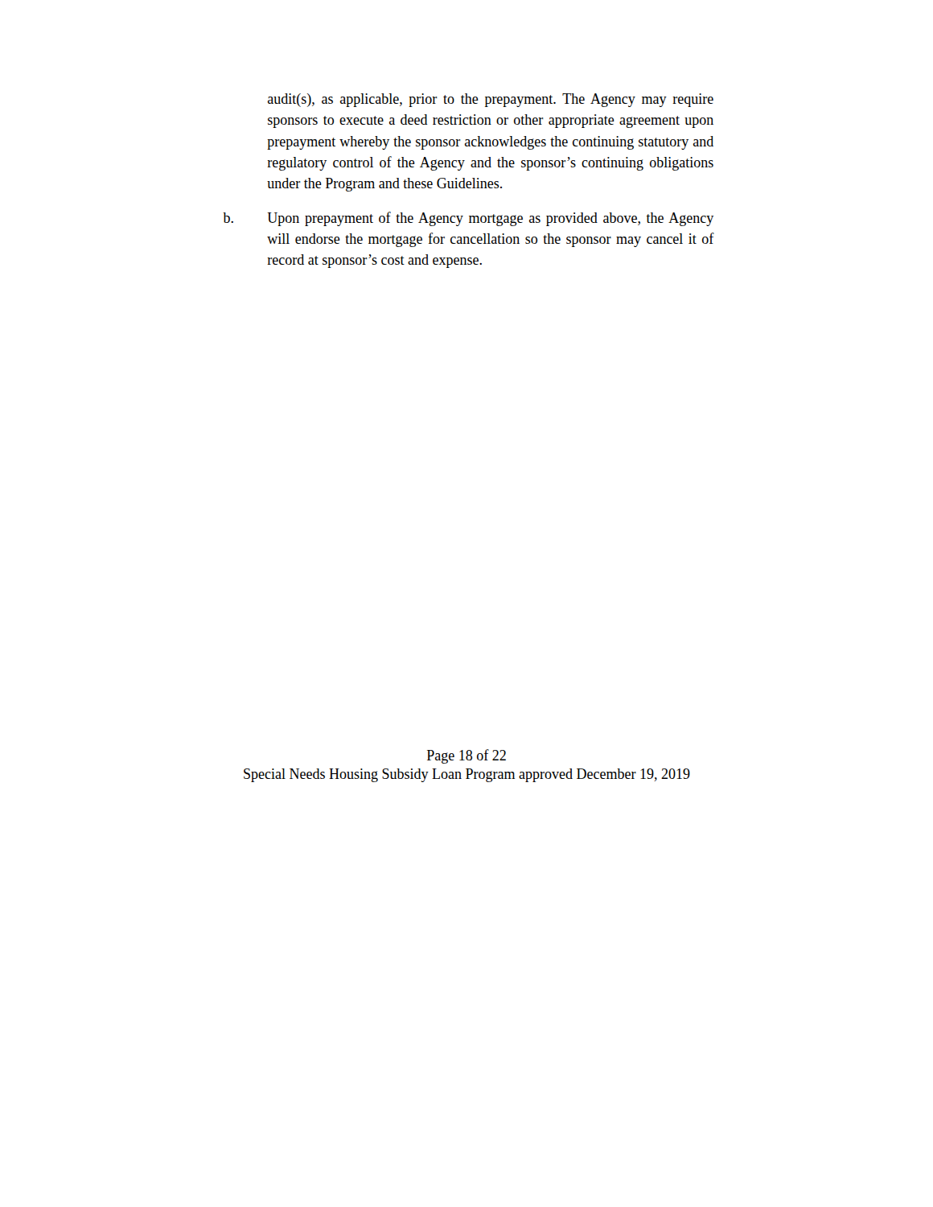audit(s), as applicable, prior to the prepayment. The Agency may require sponsors to execute a deed restriction or other appropriate agreement upon prepayment whereby the sponsor acknowledges the continuing statutory and regulatory control of the Agency and the sponsor’s continuing obligations under the Program and these Guidelines.
b.
Upon prepayment of the Agency mortgage as provided above, the Agency will endorse the mortgage for cancellation so the sponsor may cancel it of record at sponsor’s cost and expense.
Page 18 of 22
Special Needs Housing Subsidy Loan Program approved December 19, 2019